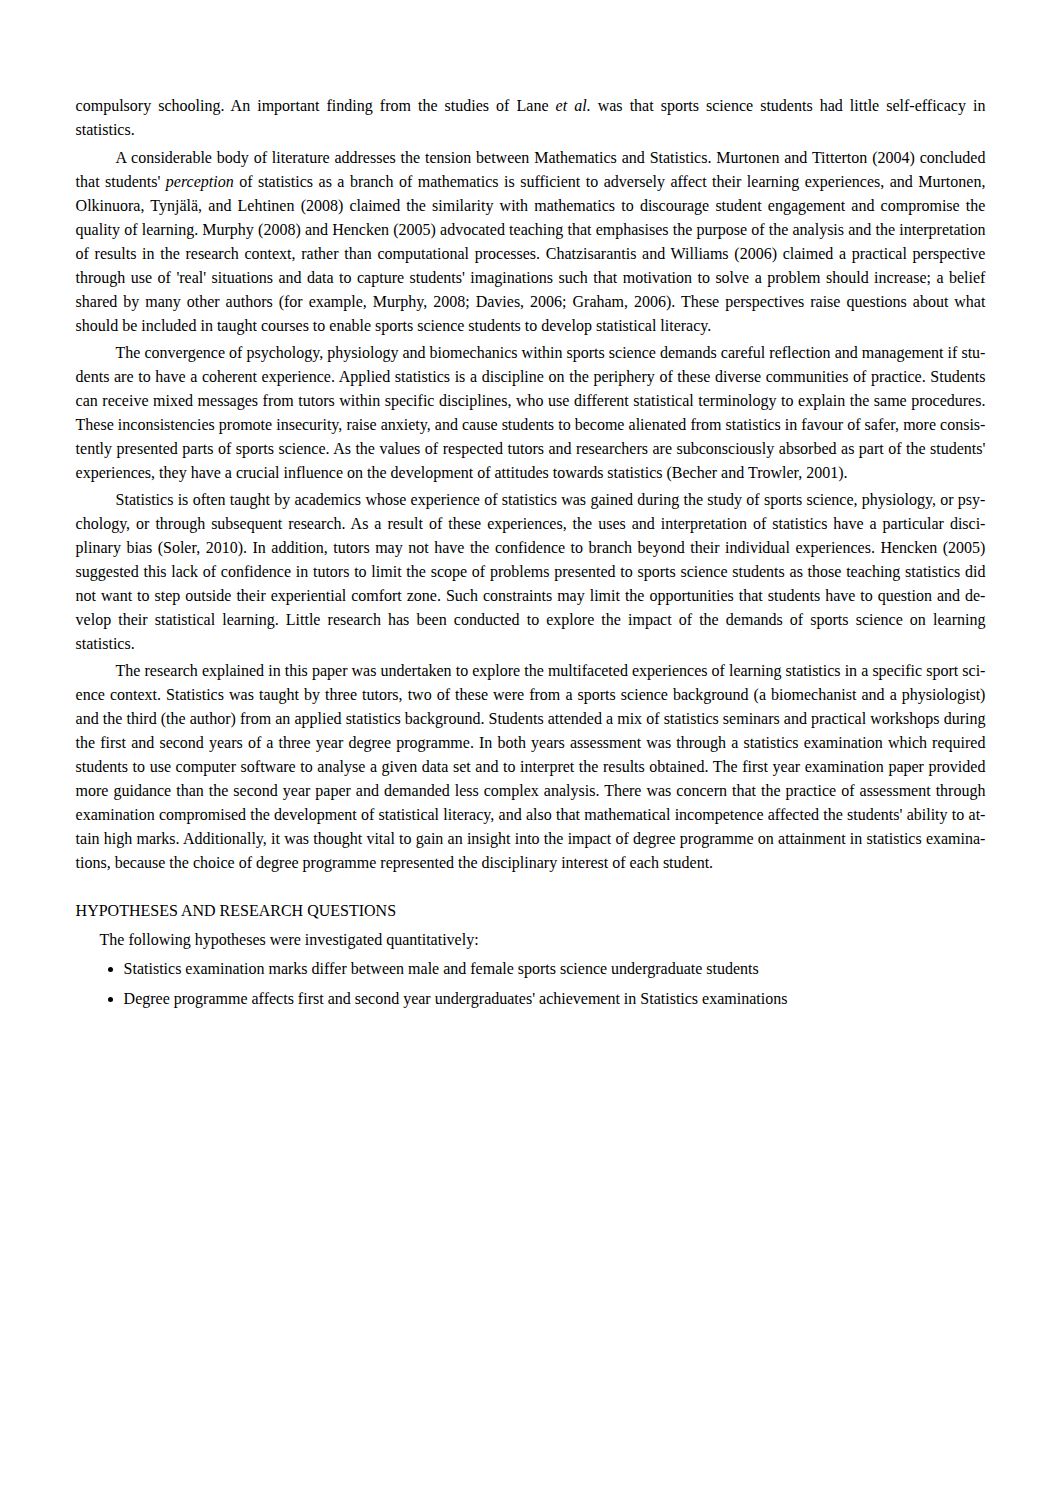compulsory schooling. An important finding from the studies of Lane et al. was that sports science students had little self-efficacy in statistics.
A considerable body of literature addresses the tension between Mathematics and Statistics. Murtonen and Titterton (2004) concluded that students' perception of statistics as a branch of mathematics is sufficient to adversely affect their learning experiences, and Murtonen, Olkinuora, Tynjälä, and Lehtinen (2008) claimed the similarity with mathematics to discourage student engagement and compromise the quality of learning. Murphy (2008) and Hencken (2005) advocated teaching that emphasises the purpose of the analysis and the interpretation of results in the research context, rather than computational processes. Chatzisarantis and Williams (2006) claimed a practical perspective through use of 'real' situations and data to capture students' imaginations such that motivation to solve a problem should increase; a belief shared by many other authors (for example, Murphy, 2008; Davies, 2006; Graham, 2006). These perspectives raise questions about what should be included in taught courses to enable sports science students to develop statistical literacy.
The convergence of psychology, physiology and biomechanics within sports science demands careful reflection and management if students are to have a coherent experience. Applied statistics is a discipline on the periphery of these diverse communities of practice. Students can receive mixed messages from tutors within specific disciplines, who use different statistical terminology to explain the same procedures. These inconsistencies promote insecurity, raise anxiety, and cause students to become alienated from statistics in favour of safer, more consistently presented parts of sports science. As the values of respected tutors and researchers are subconsciously absorbed as part of the students' experiences, they have a crucial influence on the development of attitudes towards statistics (Becher and Trowler, 2001).
Statistics is often taught by academics whose experience of statistics was gained during the study of sports science, physiology, or psychology, or through subsequent research. As a result of these experiences, the uses and interpretation of statistics have a particular disciplinary bias (Soler, 2010). In addition, tutors may not have the confidence to branch beyond their individual experiences. Hencken (2005) suggested this lack of confidence in tutors to limit the scope of problems presented to sports science students as those teaching statistics did not want to step outside their experiential comfort zone. Such constraints may limit the opportunities that students have to question and develop their statistical learning. Little research has been conducted to explore the impact of the demands of sports science on learning statistics.
The research explained in this paper was undertaken to explore the multifaceted experiences of learning statistics in a specific sport science context. Statistics was taught by three tutors, two of these were from a sports science background (a biomechanist and a physiologist) and the third (the author) from an applied statistics background. Students attended a mix of statistics seminars and practical workshops during the first and second years of a three year degree programme. In both years assessment was through a statistics examination which required students to use computer software to analyse a given data set and to interpret the results obtained. The first year examination paper provided more guidance than the second year paper and demanded less complex analysis. There was concern that the practice of assessment through examination compromised the development of statistical literacy, and also that mathematical incompetence affected the students' ability to attain high marks. Additionally, it was thought vital to gain an insight into the impact of degree programme on attainment in statistics examinations, because the choice of degree programme represented the disciplinary interest of each student.
Hypotheses and Research Questions
The following hypotheses were investigated quantitatively:
Statistics examination marks differ between male and female sports science undergraduate students
Degree programme affects first and second year undergraduates' achievement in Statistics examinations